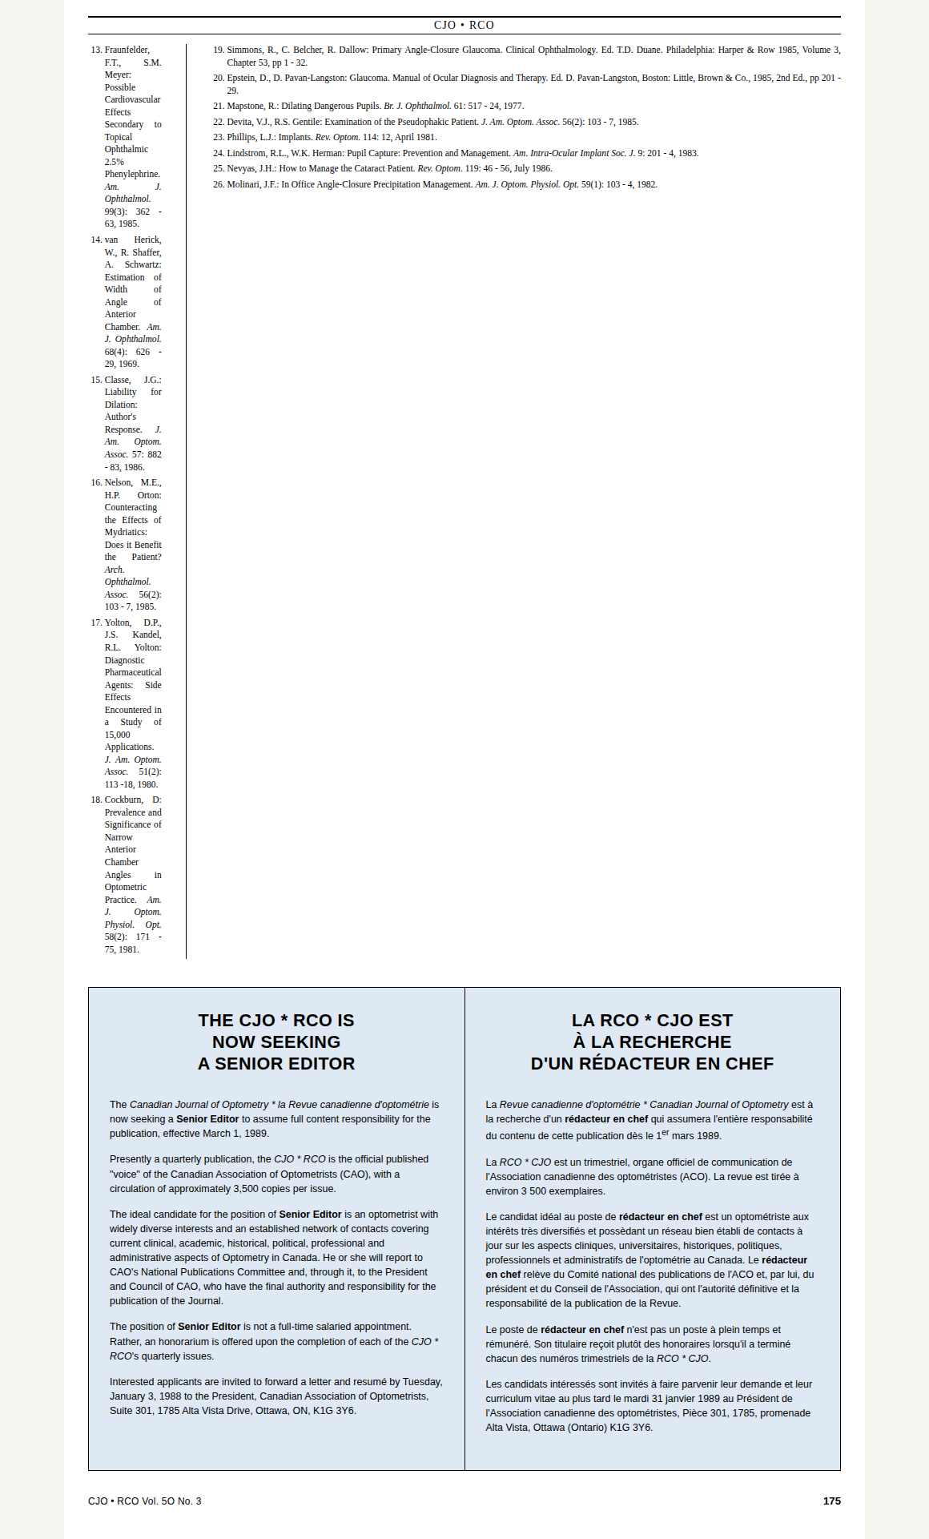CJO • RCO
Fraunfelder, F.T., S.M. Meyer: Possible Cardiovascular Effects Secondary to Topical Ophthalmic 2.5% Phenylephrine. Am. J. Ophthalmol. 99(3): 362 - 63, 1985.
van Herick, W., R. Shaffer, A. Schwartz: Estimation of Width of Angle of Anterior Chamber. Am. J. Ophthalmol. 68(4): 626 - 29, 1969.
Classe, J.G.: Liability for Dilation: Author's Response. J. Am. Optom. Assoc. 57: 882 - 83, 1986.
Nelson, M.E., H.P. Orton: Counteracting the Effects of Mydriatics: Does it Benefit the Patient? Arch. Ophthalmol. Assoc. 56(2): 103 - 7, 1985.
Yolton, D.P., J.S. Kandel, R.L. Yolton: Diagnostic Pharmaceutical Agents: Side Effects Encountered in a Study of 15,000 Applications. J. Am. Optom. Assoc. 51(2): 113 -18, 1980.
Cockburn, D: Prevalence and Significance of Narrow Anterior Chamber Angles in Optometric Practice. Am. J. Optom. Physiol. Opt. 58(2): 171 - 75, 1981.
Simmons, R., C. Belcher, R. Dallow: Primary Angle-Closure Glaucoma. Clinical Ophthalmology. Ed. T.D. Duane. Philadelphia: Harper & Row 1985, Volume 3, Chapter 53, pp 1 - 32.
Epstein, D., D. Pavan-Langston: Glaucoma. Manual of Ocular Diagnosis and Therapy. Ed. D. Pavan-Langston, Boston: Little, Brown & Co., 1985, 2nd Ed., pp 201 - 29.
Mapstone, R.: Dilating Dangerous Pupils. Br. J. Ophthalmol. 61: 517 - 24, 1977.
Devita, V.J., R.S. Gentile: Examination of the Pseudophakic Patient. J. Am. Optom. Assoc. 56(2): 103 - 7, 1985.
Phillips, L.J.: Implants. Rev. Optom. 114: 12, April 1981.
Lindstrom, R.L., W.K. Herman: Pupil Capture: Prevention and Management. Am. Intra-Ocular Implant Soc. J. 9: 201 - 4, 1983.
Nevyas, J.H.: How to Manage the Cataract Patient. Rev. Optom. 119: 46 - 56, July 1986.
Molinari, J.F.: In Office Angle-Closure Precipitation Management. Am. J. Optom. Physiol. Opt. 59(1): 103 - 4, 1982.
THE CJO * RCO IS
NOW SEEKING
A SENIOR EDITOR
The Canadian Journal of Optometry * la Revue canadienne d'optométrie is now seeking a Senior Editor to assume full content responsibility for the publication, effective March 1, 1989.
Presently a quarterly publication, the CJO * RCO is the official published "voice" of the Canadian Association of Optometrists (CAO), with a circulation of approximately 3,500 copies per issue.
The ideal candidate for the position of Senior Editor is an optometrist with widely diverse interests and an established network of contacts covering current clinical, academic, historical, political, professional and administrative aspects of Optometry in Canada. He or she will report to CAO's National Publications Committee and, through it, to the President and Council of CAO, who have the final authority and responsibility for the publication of the Journal.
The position of Senior Editor is not a full-time salaried appointment. Rather, an honorarium is offered upon the completion of each of the CJO * RCO's quarterly issues.
Interested applicants are invited to forward a letter and resumé by Tuesday, January 3, 1988 to the President, Canadian Association of Optometrists, Suite 301, 1785 Alta Vista Drive, Ottawa, ON, K1G 3Y6.
LA RCO * CJO EST
À LA RECHERCHE
D'UN RÉDACTEUR EN CHEF
La Revue canadienne d'optométrie * Canadian Journal of Optometry est à la recherche d'un rédacteur en chef qui assumera l'entière responsabilité du contenu de cette publication dès le 1er mars 1989.
La RCO * CJO est un trimestriel, organe officiel de communication de l'Association canadienne des optométristes (ACO). La revue est tirée à environ 3 500 exemplaires.
Le candidat idéal au poste de rédacteur en chef est un optométriste aux intérêts très diversifiés et possèdant un réseau bien établi de contacts à jour sur les aspects cliniques, universitaires, historiques, politiques, professionnels et administratifs de l'optométrie au Canada. Le rédacteur en chef relève du Comité national des publications de l'ACO et, par lui, du président et du Conseil de l'Association, qui ont l'autorité définitive et la responsabilité de la publication de la Revue.
Le poste de rédacteur en chef n'est pas un poste à plein temps et rémunéré. Son titulaire reçoit plutôt des honoraires lorsqu'il a terminé chacun des numéros trimestriels de la RCO * CJO.
Les candidats intéressés sont invités à faire parvenir leur demande et leur curriculum vitae au plus tard le mardi 31 janvier 1989 au Président de l'Association canadienne des optométristes, Pièce 301, 1785, promenade Alta Vista, Ottawa (Ontario) K1G 3Y6.
CJO • RCO Vol. 5O No. 3
175